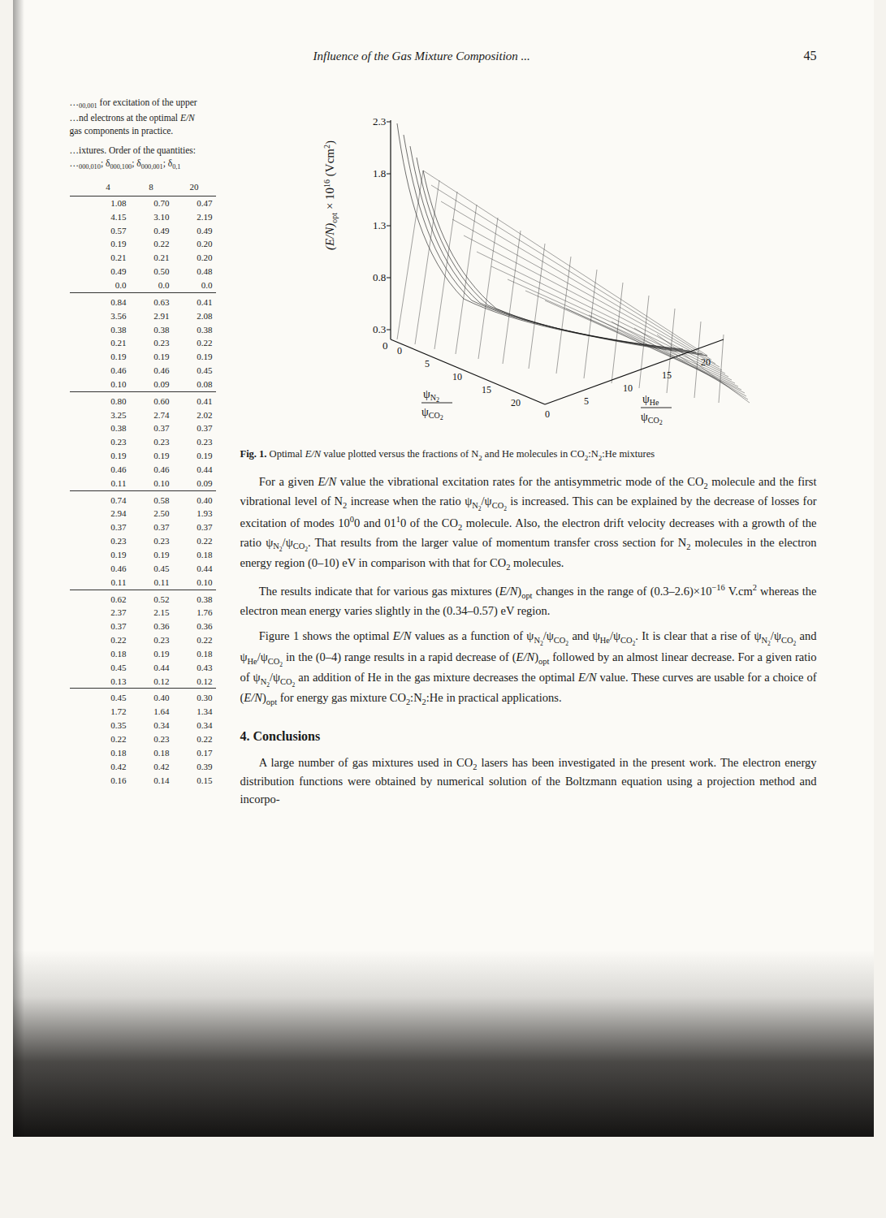Influence of the Gas Mixture Composition ... 45
…00,001 for excitation of the upper
…nd electrons at the optimal E/N
gas components in practice.
…ixtures. Order of the quantities:
…000,010; δ000,100; δ000,001; δ0,1
| | 4 | 8 | 20 |
| | 1.08 | 0.70 | 0.47 |
| | 4.15 | 3.10 | 2.19 |
| | 0.57 | 0.49 | 0.49 |
| | 0.19 | 0.22 | 0.20 |
| | 0.21 | 0.21 | 0.20 |
| | 0.49 | 0.50 | 0.48 |
| | 0.0 | 0.0 | 0.0 |
| | 0.84 | 0.63 | 0.41 |
| | 3.56 | 2.91 | 2.08 |
| | 0.38 | 0.38 | 0.38 |
| | 0.21 | 0.23 | 0.22 |
| | 0.19 | 0.19 | 0.19 |
| | 0.46 | 0.46 | 0.45 |
| | 0.10 | 0.09 | 0.08 |
| | 0.80 | 0.60 | 0.41 |
| | 3.25 | 2.74 | 2.02 |
| | 0.38 | 0.37 | 0.37 |
| | 0.23 | 0.23 | 0.23 |
| | 0.19 | 0.19 | 0.19 |
| | 0.46 | 0.46 | 0.44 |
| | 0.11 | 0.10 | 0.09 |
| | 0.74 | 0.58 | 0.40 |
| | 2.94 | 2.50 | 1.93 |
| | 0.37 | 0.37 | 0.37 |
| | 0.23 | 0.23 | 0.22 |
| | 0.19 | 0.19 | 0.18 |
| | 0.46 | 0.45 | 0.44 |
| | 0.11 | 0.11 | 0.10 |
| | 0.62 | 0.52 | 0.38 |
| | 2.37 | 2.15 | 1.76 |
| | 0.37 | 0.36 | 0.36 |
| | 0.22 | 0.23 | 0.22 |
| | 0.18 | 0.19 | 0.18 |
| | 0.45 | 0.44 | 0.43 |
| | 0.13 | 0.12 | 0.12 |
| | 0.45 | 0.40 | 0.30 |
| | 1.72 | 1.64 | 1.34 |
| | 0.35 | 0.34 | 0.34 |
| | 0.22 | 0.23 | 0.22 |
| | 0.18 | 0.18 | 0.17 |
| | 0.42 | 0.42 | 0.39 |
| | 0.16 | 0.14 | 0.15 |
2.3 1.8 1.3 0.8 0.3 0 (E/N)opt × 1016 (Vcm2) 0 5 10 15 20 ψN2 ψCO2 0 5 10 15 20 ψHe ψCO2
Fig. 1. Optimal E/N value plotted versus the fractions of N2 and He molecules in CO2:N2:He mixtures
For a given E/N value the vibrational excitation rates for the antisymmetric mode of the CO2 molecule and the first vibrational level of N2 increase when the ratio ψN2/ψCO2 is increased. This can be explained by the decrease of losses for excitation of modes 1000 and 0110 of the CO2 molecule. Also, the electron drift velocity decreases with a growth of the ratio ψN2/ψCO2. That results from the larger value of momentum transfer cross section for N2 molecules in the electron energy region (0–10) eV in comparison with that for CO2 molecules.
The results indicate that for various gas mixtures (E/N)opt changes in the range of (0.3–2.6)×10−16 V.cm2 whereas the electron mean energy varies slightly in the (0.34–0.57) eV region.
Figure 1 shows the optimal E/N values as a function of ψN2/ψCO2 and ψHe/ψCO2. It is clear that a rise of ψN2/ψCO2 and ψHe/ψCO2 in the (0–4) range results in a rapid decrease of (E/N)opt followed by an almost linear decrease. For a given ratio of ψN2/ψCO2 an addition of He in the gas mixture decreases the optimal E/N value. These curves are usable for a choice of (E/N)opt for energy gas mixture CO2:N2:He in practical applications.
4. Conclusions
A large number of gas mixtures used in CO2 lasers has been investigated in the present work. The electron energy distribution functions were obtained by numerical solution of the Boltzmann equation using a projection method and incorpo-